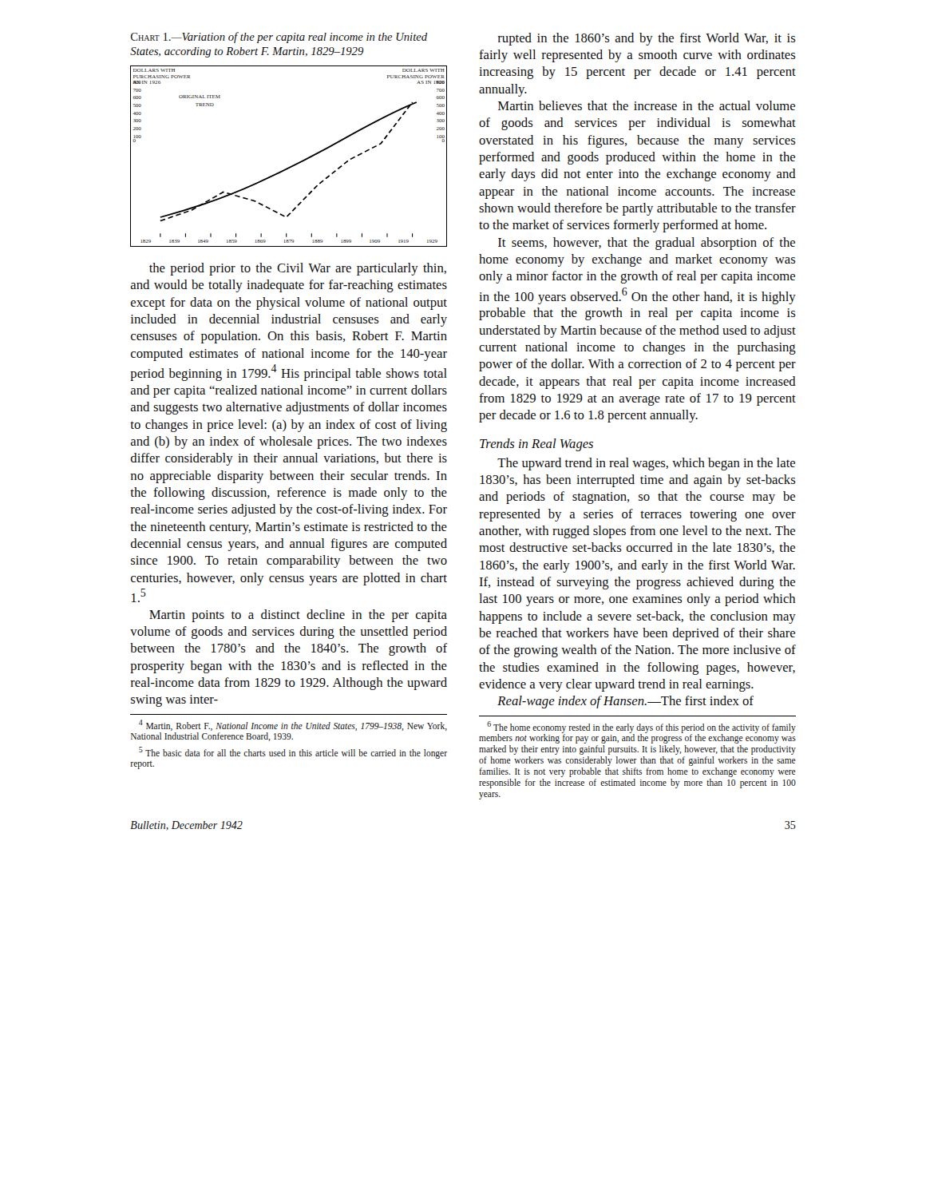Chart 1.—Variation of the per capita real income in the United States, according to Robert F. Martin, 1829–1929
DOLLARS WITH
PURCHASING POWER
AS IN 1926
DOLLARS WITH
PURCHASING POWER
AS IN 1926
800
700
600
500
400
300
200
100
0
800
700
600
500
400
300
200
100
0
ORIGINAL ITEM
TREND
18291839184918591869187918891899190919191929
the period prior to the Civil War are particularly thin, and would be totally inadequate for far-reaching estimates except for data on the physical volume of national output included in decennial industrial censuses and early censuses of population. On this basis, Robert F. Martin computed estimates of national income for the 140-year period beginning in 1799.4 His principal table shows total and per capita “realized national income” in current dollars and suggests two alternative adjustments of dollar incomes to changes in price level: (a) by an index of cost of living and (b) by an index of wholesale prices. The two indexes differ considerably in their annual variations, but there is no appreciable disparity between their secular trends. In the following discussion, reference is made only to the real-income series adjusted by the cost-of-living index. For the nineteenth century, Martin’s estimate is restricted to the decennial census years, and annual figures are computed since 1900. To retain comparability between the two centuries, however, only census years are plotted in chart 1.5
Martin points to a distinct decline in the per capita volume of goods and services during the unsettled period between the 1780’s and the 1840’s. The growth of prosperity began with the 1830’s and is reflected in the real-income data from 1829 to 1929. Although the upward swing was inter-
4 Martin, Robert F., National Income in the United States, 1799–1938, New York, National Industrial Conference Board, 1939.
5 The basic data for all the charts used in this article will be carried in the longer report.
rupted in the 1860’s and by the first World War, it is fairly well represented by a smooth curve with ordinates increasing by 15 percent per decade or 1.41 percent annually.
Martin believes that the increase in the actual volume of goods and services per individual is somewhat overstated in his figures, because the many services performed and goods produced within the home in the early days did not enter into the exchange economy and appear in the national income accounts. The increase shown would therefore be partly attributable to the transfer to the market of services formerly performed at home.
It seems, however, that the gradual absorption of the home economy by exchange and market economy was only a minor factor in the growth of real per capita income in the 100 years observed.6 On the other hand, it is highly probable that the growth in real per capita income is understated by Martin because of the method used to adjust current national income to changes in the purchasing power of the dollar. With a correction of 2 to 4 percent per decade, it appears that real per capita income increased from 1829 to 1929 at an average rate of 17 to 19 percent per decade or 1.6 to 1.8 percent annually.
Trends in Real Wages
The upward trend in real wages, which began in the late 1830’s, has been interrupted time and again by set-backs and periods of stagnation, so that the course may be represented by a series of terraces towering one over another, with rugged slopes from one level to the next. The most destructive set-backs occurred in the late 1830’s, the 1860’s, the early 1900’s, and early in the first World War. If, instead of surveying the progress achieved during the last 100 years or more, one examines only a period which happens to include a severe set-back, the conclusion may be reached that workers have been deprived of their share of the growing wealth of the Nation. The more inclusive of the studies examined in the following pages, however, evidence a very clear upward trend in real earnings.
Real-wage index of Hansen.—The first index of
6 The home economy rested in the early days of this period on the activity of family members not working for pay or gain, and the progress of the exchange economy was marked by their entry into gainful pursuits. It is likely, however, that the productivity of home workers was considerably lower than that of gainful workers in the same families. It is not very probable that shifts from home to exchange economy were responsible for the increase of estimated income by more than 10 percent in 100 years.
Bulletin, December 1942
35